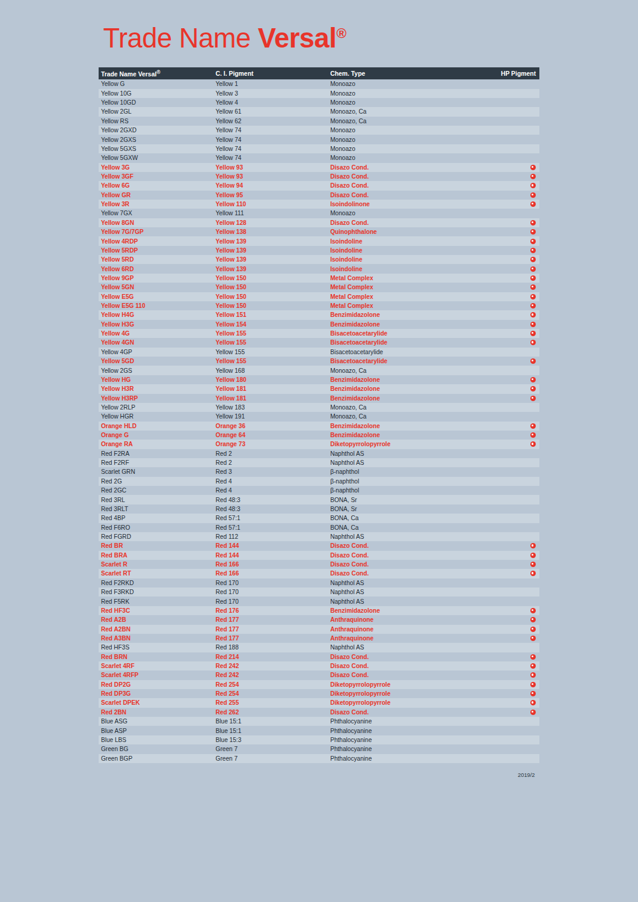Trade Name Versal®
| Trade Name Versal ® | C. I. Pigment | Chem. Type | HP Pigment |
| --- | --- | --- | --- |
| Yellow G | Yellow 1 | Monoazo | |
| Yellow 10G | Yellow 3 | Monoazo | |
| Yellow 10GD | Yellow 4 | Monoazo | |
| Yellow 2GL | Yellow 61 | Monoazo, Ca | |
| Yellow RS | Yellow 62 | Monoazo, Ca | |
| Yellow 2GXD | Yellow 74 | Monoazo | |
| Yellow 2GXS | Yellow 74 | Monoazo | |
| Yellow 5GXS | Yellow 74 | Monoazo | |
| Yellow 5GXW | Yellow 74 | Monoazo | |
| Yellow 3G | Yellow 93 | Disazo Cond. | |
| Yellow 3GF | Yellow 93 | Disazo Cond. | |
| Yellow 6G | Yellow 94 | Disazo Cond. | |
| Yellow GR | Yellow 95 | Disazo Cond. | |
| Yellow 3R | Yellow 110 | Isoindolinone | |
| Yellow 7GX | Yellow 111 | Monoazo | |
| Yellow 8GN | Yellow 128 | Disazo Cond. | |
| Yellow 7G/7GP | Yellow 138 | Quinophthalone | |
| Yellow 4RDP | Yellow 139 | Isoindoline | |
| Yellow 5RDP | Yellow 139 | Isoindoline | |
| Yellow 5RD | Yellow 139 | Isoindoline | |
| Yellow 6RD | Yellow 139 | Isoindoline | |
| Yellow 9GP | Yellow 150 | Metal Complex | |
| Yellow 5GN | Yellow 150 | Metal Complex | |
| Yellow E5G | Yellow 150 | Metal Complex | |
| Yellow E5G 110 | Yellow 150 | Metal Complex | |
| Yellow H4G | Yellow 151 | Benzimidazolone | |
| Yellow H3G | Yellow 154 | Benzimidazolone | |
| Yellow 4G | Yellow 155 | Bisacetoacetarylide | |
| Yellow 4GN | Yellow 155 | Bisacetoacetarylide | |
| Yellow 4GP | Yellow 155 | Bisacetoacetarylide | |
| Yellow 5GD | Yellow 155 | Bisacetoacetarylide | |
| Yellow 2GS | Yellow 168 | Monoazo, Ca | |
| Yellow HG | Yellow 180 | Benzimidazolone | |
| Yellow H3R | Yellow 181 | Benzimidazolone | |
| Yellow H3RP | Yellow 181 | Benzimidazolone | |
| Yellow 2RLP | Yellow 183 | Monoazo, Ca | |
| Yellow HGR | Yellow 191 | Monoazo, Ca | |
| Orange HLD | Orange 36 | Benzimidazolone | |
| Orange G | Orange 64 | Benzimidazolone | |
| Orange RA | Orange 73 | Diketopyrrolopyrrole | |
| Red F2RA | Red 2 | Naphthol AS | |
| Red F2RF | Red 2 | Naphthol AS | |
| Scarlet GRN | Red 3 | β-naphthol | |
| Red 2G | Red 4 | β-naphthol | |
| Red 2GC | Red 4 | β-naphthol | |
| Red 3RL | Red 48:3 | BONA, Sr | |
| Red 3RLT | Red 48:3 | BONA, Sr | |
| Red 4BP | Red 57:1 | BONA, Ca | |
| Red F6RO | Red 57:1 | BONA, Ca | |
| Red FGRD | Red 112 | Naphthol AS | |
| Red BR | Red 144 | Disazo Cond. | |
| Red BRA | Red 144 | Disazo Cond. | |
| Scarlet R | Red 166 | Disazo Cond. | |
| Scarlet RT | Red 166 | Disazo Cond. | |
| Red F2RKD | Red 170 | Naphthol AS | |
| Red F3RKD | Red 170 | Naphthol AS | |
| Red F5RK | Red 170 | Naphthol AS | |
| Red HF3C | Red 176 | Benzimidazolone | |
| Red A2B | Red 177 | Anthraquinone | |
| Red A2BN | Red 177 | Anthraquinone | |
| Red A3BN | Red 177 | Anthraquinone | |
| Red HF3S | Red 188 | Naphthol AS | |
| Red BRN | Red 214 | Disazo Cond. | |
| Scarlet 4RF | Red 242 | Disazo Cond. | |
| Scarlet 4RFP | Red 242 | Disazo Cond. | |
| Red DP2G | Red 254 | Diketopyrrolopyrrole | |
| Red DP3G | Red 254 | Diketopyrrolopyrrole | |
| Scarlet DPEK | Red 255 | Diketopyrrolopyrrole | |
| Red 2BN | Red 262 | Disazo Cond. | |
| Blue ASG | Blue 15:1 | Phthalocyanine | |
| Blue ASP | Blue 15:1 | Phthalocyanine | |
| Blue LBS | Blue 15:3 | Phthalocyanine | |
| Green BG | Green 7 | Phthalocyanine | |
| Green BGP | Green 7 | Phthalocyanine | |
2019/2